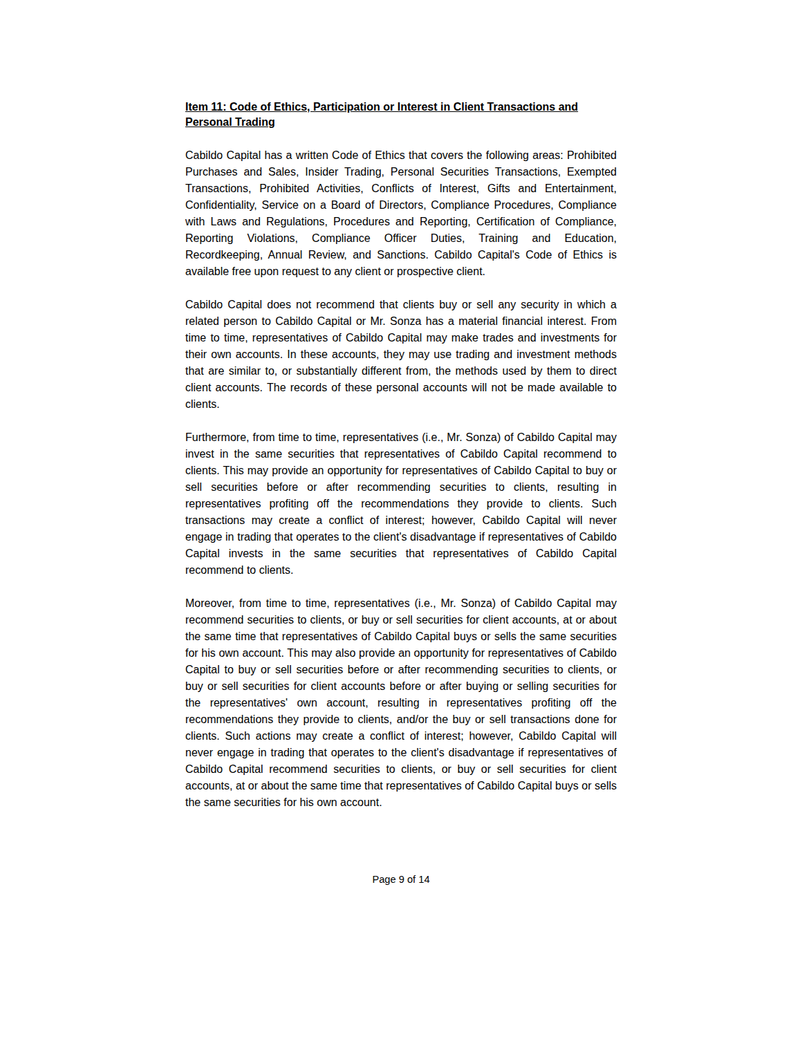Item 11: Code of Ethics, Participation or Interest in Client Transactions and Personal Trading
Cabildo Capital has a written Code of Ethics that covers the following areas: Prohibited Purchases and Sales, Insider Trading, Personal Securities Transactions, Exempted Transactions, Prohibited Activities, Conflicts of Interest, Gifts and Entertainment, Confidentiality, Service on a Board of Directors, Compliance Procedures, Compliance with Laws and Regulations, Procedures and Reporting, Certification of Compliance, Reporting Violations, Compliance Officer Duties, Training and Education, Recordkeeping, Annual Review, and Sanctions. Cabildo Capital's Code of Ethics is available free upon request to any client or prospective client.
Cabildo Capital does not recommend that clients buy or sell any security in which a related person to Cabildo Capital or Mr. Sonza has a material financial interest. From time to time, representatives of Cabildo Capital may make trades and investments for their own accounts. In these accounts, they may use trading and investment methods that are similar to, or substantially different from, the methods used by them to direct client accounts. The records of these personal accounts will not be made available to clients.
Furthermore, from time to time, representatives (i.e., Mr. Sonza) of Cabildo Capital may invest in the same securities that representatives of Cabildo Capital recommend to clients. This may provide an opportunity for representatives of Cabildo Capital to buy or sell securities before or after recommending securities to clients, resulting in representatives profiting off the recommendations they provide to clients. Such transactions may create a conflict of interest; however, Cabildo Capital will never engage in trading that operates to the client's disadvantage if representatives of Cabildo Capital invests in the same securities that representatives of Cabildo Capital recommend to clients.
Moreover, from time to time, representatives (i.e., Mr. Sonza) of Cabildo Capital may recommend securities to clients, or buy or sell securities for client accounts, at or about the same time that representatives of Cabildo Capital buys or sells the same securities for his own account. This may also provide an opportunity for representatives of Cabildo Capital to buy or sell securities before or after recommending securities to clients, or buy or sell securities for client accounts before or after buying or selling securities for the representatives' own account, resulting in representatives profiting off the recommendations they provide to clients, and/or the buy or sell transactions done for clients. Such actions may create a conflict of interest; however, Cabildo Capital will never engage in trading that operates to the client's disadvantage if representatives of Cabildo Capital recommend securities to clients, or buy or sell securities for client accounts, at or about the same time that representatives of Cabildo Capital buys or sells the same securities for his own account.
Page 9 of 14